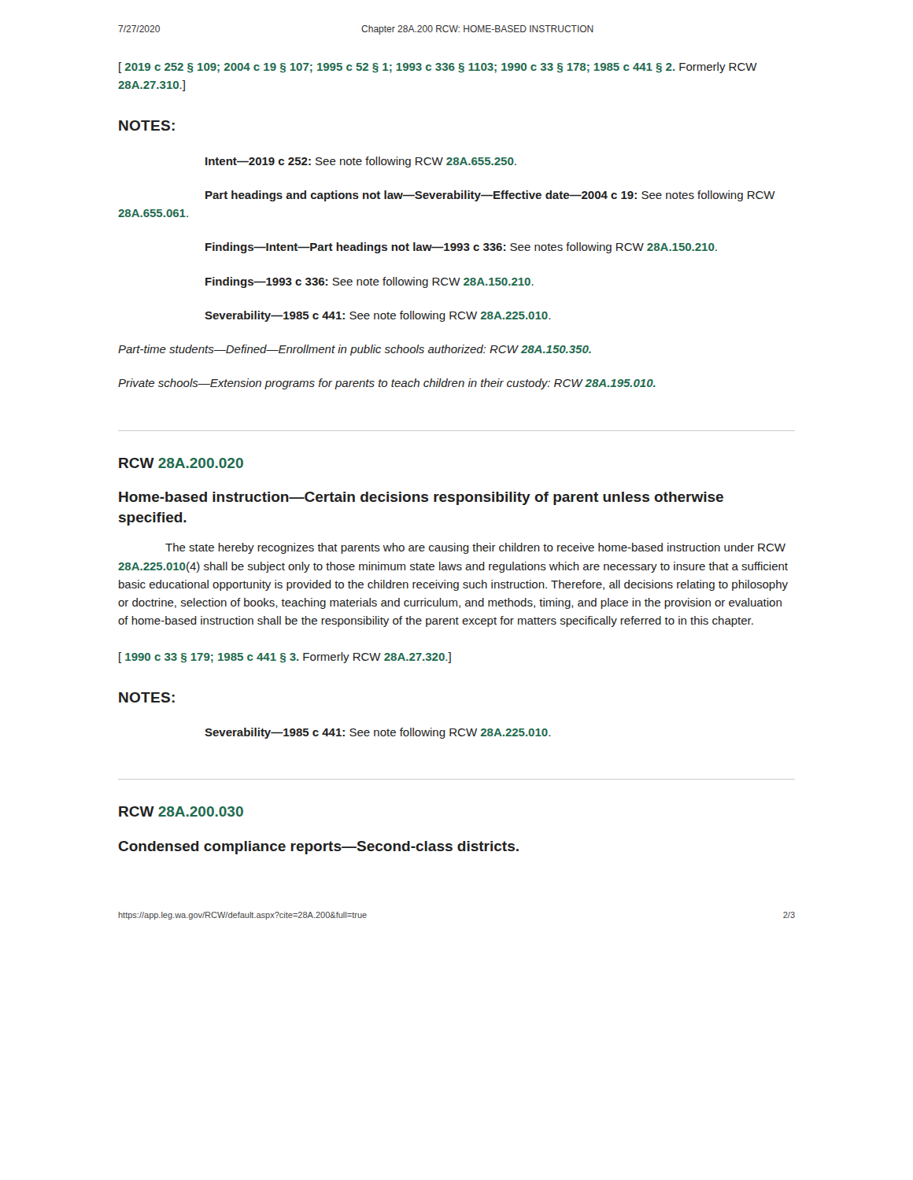7/27/2020
Chapter 28A.200 RCW: HOME-BASED INSTRUCTION
[ 2019 c 252 § 109; 2004 c 19 § 107; 1995 c 52 § 1; 1993 c 336 § 1103; 1990 c 33 § 178; 1985 c 441 § 2. Formerly RCW 28A.27.310.]
NOTES:
Intent—2019 c 252: See note following RCW 28A.655.250.
Part headings and captions not law—Severability—Effective date—2004 c 19: See notes following RCW 28A.655.061.
Findings—Intent—Part headings not law—1993 c 336: See notes following RCW 28A.150.210.
Findings—1993 c 336: See note following RCW 28A.150.210.
Severability—1985 c 441: See note following RCW 28A.225.010.
Part-time students—Defined—Enrollment in public schools authorized: RCW 28A.150.350.
Private schools—Extension programs for parents to teach children in their custody: RCW 28A.195.010.
RCW 28A.200.020
Home-based instruction—Certain decisions responsibility of parent unless otherwise specified.
The state hereby recognizes that parents who are causing their children to receive home-based instruction under RCW 28A.225.010(4) shall be subject only to those minimum state laws and regulations which are necessary to insure that a sufficient basic educational opportunity is provided to the children receiving such instruction. Therefore, all decisions relating to philosophy or doctrine, selection of books, teaching materials and curriculum, and methods, timing, and place in the provision or evaluation of home-based instruction shall be the responsibility of the parent except for matters specifically referred to in this chapter.
[ 1990 c 33 § 179; 1985 c 441 § 3. Formerly RCW 28A.27.320.]
NOTES:
Severability—1985 c 441: See note following RCW 28A.225.010.
RCW 28A.200.030
Condensed compliance reports—Second-class districts.
https://app.leg.wa.gov/RCW/default.aspx?cite=28A.200&full=true
2/3